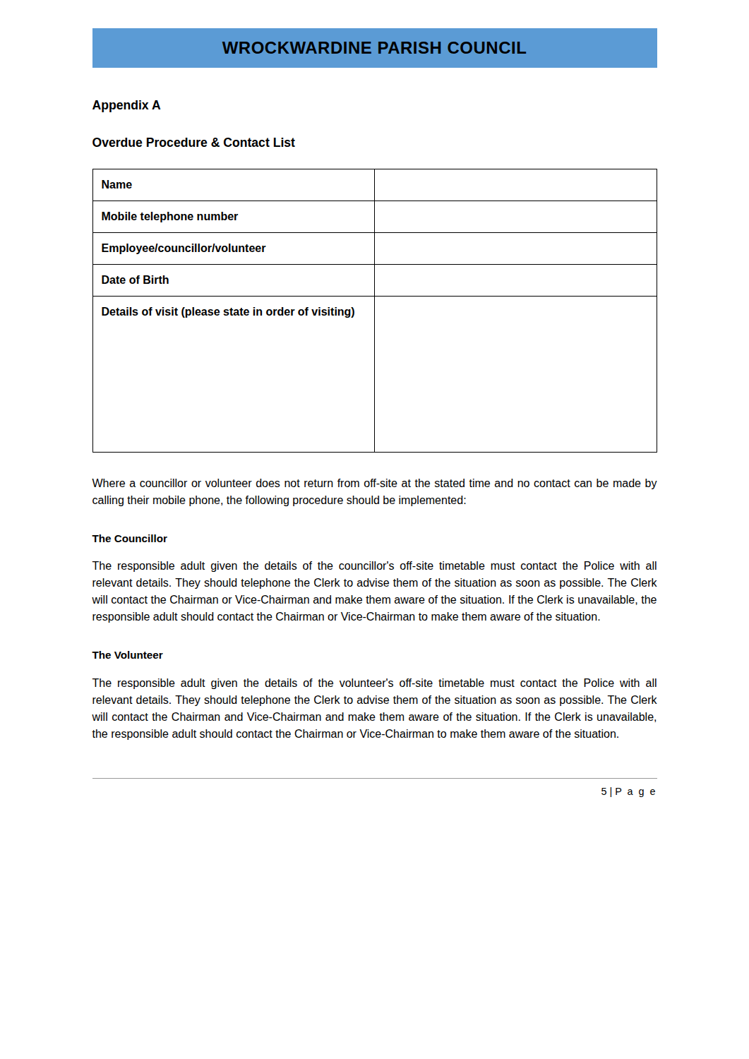WROCKWARDINE PARISH COUNCIL
Appendix A
Overdue Procedure & Contact List
| Name | |
| Mobile telephone number | |
| Employee/councillor/volunteer | |
| Date of Birth | |
| Details of visit (please state in order of visiting) | |
Where a councillor or volunteer does not return from off-site at the stated time and no contact can be made by calling their mobile phone, the following procedure should be implemented:
The Councillor
The responsible adult given the details of the councillor's off-site timetable must contact the Police with all relevant details. They should telephone the Clerk to advise them of the situation as soon as possible. The Clerk will contact the Chairman or Vice-Chairman and make them aware of the situation. If the Clerk is unavailable, the responsible adult should contact the Chairman or Vice-Chairman to make them aware of the situation.
The Volunteer
The responsible adult given the details of the volunteer's off-site timetable must contact the Police with all relevant details. They should telephone the Clerk to advise them of the situation as soon as possible. The Clerk will contact the Chairman and Vice-Chairman and make them aware of the situation. If the Clerk is unavailable, the responsible adult should contact the Chairman or Vice-Chairman to make them aware of the situation.
5 | P a g e